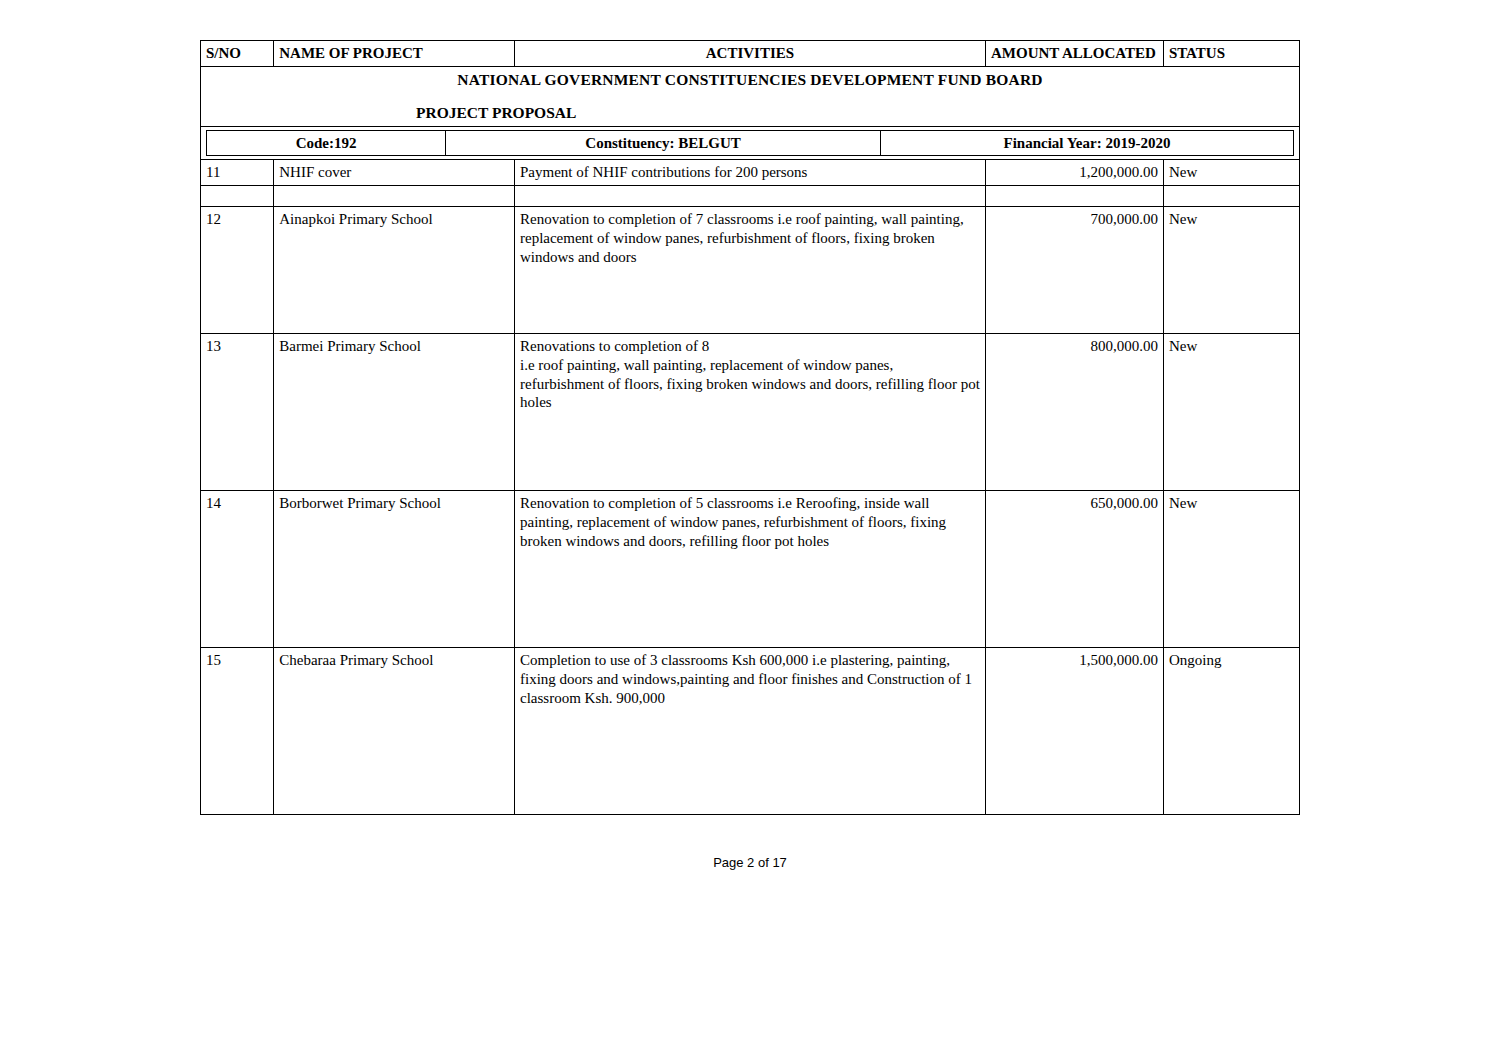| NATIONAL GOVERNMENT CONSTITUENCIES DEVELOPMENT FUND BOARD PROJECT PROPOSAL |
| / Code:192 / Constituency: BELGUT / Financial Year: 2019-2020 / |
| S/NO | NAME OF PROJECT | ACTIVITIES | AMOUNT ALLOCATED | STATUS |
| 11 | NHIF cover | Payment of NHIF contributions for 200 persons | 1,200,000.00 | New |
| 12 | Ainapkoi Primary School | Renovation to completion of 7 classrooms i.e roof painting, wall painting, replacement of window panes, refurbishment of floors, fixing broken windows and doors | 700,000.00 | New |
| 13 | Barmei Primary School | Renovations to completion of 8 i.e roof painting, wall painting, replacement of window panes, refurbishment of floors, fixing broken windows and doors, refilling floor pot holes | 800,000.00 | New |
| 14 | Borborwet Primary School | Renovation to completion of 5 classrooms i.e Reroofing, inside wall painting, replacement of window panes, refurbishment of floors, fixing broken windows and doors, refilling floor pot holes | 650,000.00 | New |
| 15 | Chebaraa Primary School | Completion to use of 3 classrooms Ksh 600,000 i.e plastering, painting, fixing doors and windows,painting and floor finishes and Construction of 1 classroom Ksh. 900,000 | 1,500,000.00 | Ongoing |
Page 2 of 17